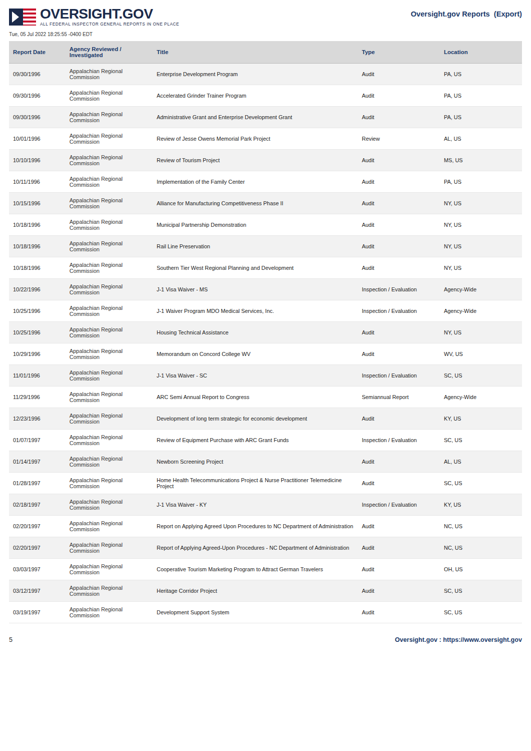OVERSIGHT.GOV
ALL FEDERAL INSPECTOR GENERAL REPORTS IN ONE PLACE
Oversight.gov Reports (Export)
Tue, 05 Jul 2022 18:25:55 -0400 EDT
| Report Date | Agency Reviewed / Investigated | Title | Type | Location |
| --- | --- | --- | --- | --- |
| 09/30/1996 | Appalachian Regional Commission | Enterprise Development Program | Audit | PA, US |
| 09/30/1996 | Appalachian Regional Commission | Accelerated Grinder Trainer Program | Audit | PA, US |
| 09/30/1996 | Appalachian Regional Commission | Administrative Grant and Enterprise Development Grant | Audit | PA, US |
| 10/01/1996 | Appalachian Regional Commission | Review of Jesse Owens Memorial Park Project | Review | AL, US |
| 10/10/1996 | Appalachian Regional Commission | Review of Tourism Project | Audit | MS, US |
| 10/11/1996 | Appalachian Regional Commission | Implementation of the Family Center | Audit | PA, US |
| 10/15/1996 | Appalachian Regional Commission | Alliance for Manufacturing Competitiveness Phase II | Audit | NY, US |
| 10/18/1996 | Appalachian Regional Commission | Municipal Partnership Demonstration | Audit | NY, US |
| 10/18/1996 | Appalachian Regional Commission | Rail Line Preservation | Audit | NY, US |
| 10/18/1996 | Appalachian Regional Commission | Southern Tier West Regional Planning and Development | Audit | NY, US |
| 10/22/1996 | Appalachian Regional Commission | J-1 Visa Waiver - MS | Inspection / Evaluation | Agency-Wide |
| 10/25/1996 | Appalachian Regional Commission | J-1 Waiver Program MDO Medical Services, Inc. | Inspection / Evaluation | Agency-Wide |
| 10/25/1996 | Appalachian Regional Commission | Housing Technical Assistance | Audit | NY, US |
| 10/29/1996 | Appalachian Regional Commission | Memorandum on Concord College WV | Audit | WV, US |
| 11/01/1996 | Appalachian Regional Commission | J-1 Visa Waiver - SC | Inspection / Evaluation | SC, US |
| 11/29/1996 | Appalachian Regional Commission | ARC Semi Annual Report to Congress | Semiannual Report | Agency-Wide |
| 12/23/1996 | Appalachian Regional Commission | Development of long term strategic for economic development | Audit | KY, US |
| 01/07/1997 | Appalachian Regional Commission | Review of Equipment Purchase with ARC Grant Funds | Inspection / Evaluation | SC, US |
| 01/14/1997 | Appalachian Regional Commission | Newborn Screening Project | Audit | AL, US |
| 01/28/1997 | Appalachian Regional Commission | Home Health Telecommunications Project & Nurse Practitioner Telemedicine Project | Audit | SC, US |
| 02/18/1997 | Appalachian Regional Commission | J-1 Visa Waiver - KY | Inspection / Evaluation | KY, US |
| 02/20/1997 | Appalachian Regional Commission | Report on Applying Agreed Upon Procedures to NC Department of Administration | Audit | NC, US |
| 02/20/1997 | Appalachian Regional Commission | Report of Applying Agreed-Upon Procedures - NC Department of Administration | Audit | NC, US |
| 03/03/1997 | Appalachian Regional Commission | Cooperative Tourism Marketing Program to Attract German Travelers | Audit | OH, US |
| 03/12/1997 | Appalachian Regional Commission | Heritage Corridor Project | Audit | SC, US |
| 03/19/1997 | Appalachian Regional Commission | Development Support System | Audit | SC, US |
5
Oversight.gov : https://www.oversight.gov